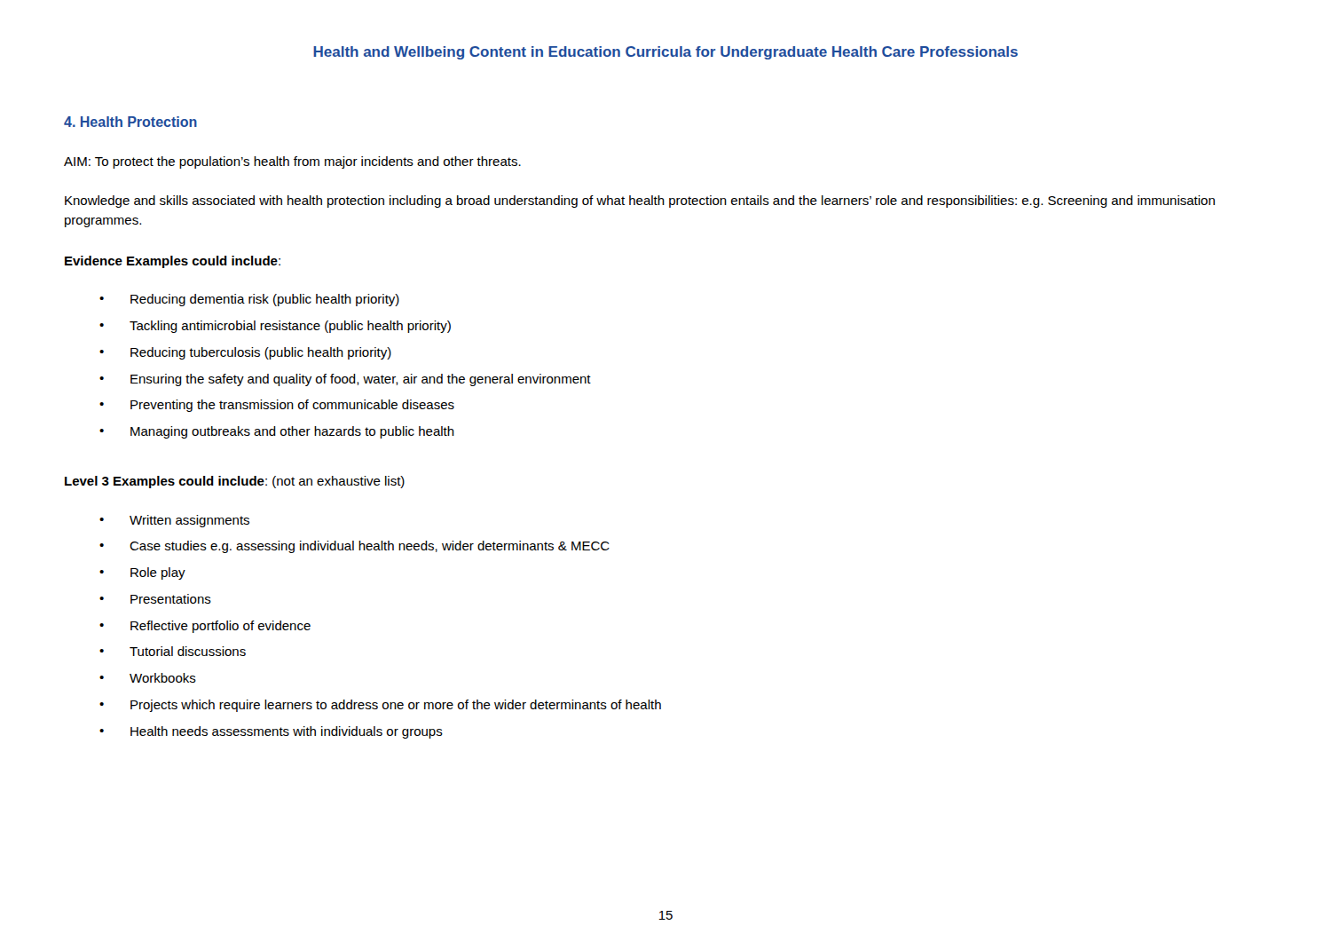Health and Wellbeing Content in Education Curricula for Undergraduate Health Care Professionals
4. Health Protection
AIM: To protect the population’s health from major incidents and other threats.
Knowledge and skills associated with health protection including a broad understanding of what health protection entails and the learners’ role and responsibilities: e.g. Screening and immunisation programmes.
Evidence Examples could include:
Reducing dementia risk (public health priority)
Tackling antimicrobial resistance (public health priority)
Reducing tuberculosis (public health priority)
Ensuring the safety and quality of food, water, air and the general environment
Preventing the transmission of communicable diseases
Managing outbreaks and other hazards to public health
Level 3 Examples could include: (not an exhaustive list)
Written assignments
Case studies e.g. assessing individual health needs, wider determinants & MECC
Role play
Presentations
Reflective portfolio of evidence
Tutorial discussions
Workbooks
Projects which require learners to address one or more of the wider determinants of health
Health needs assessments with individuals or groups
15